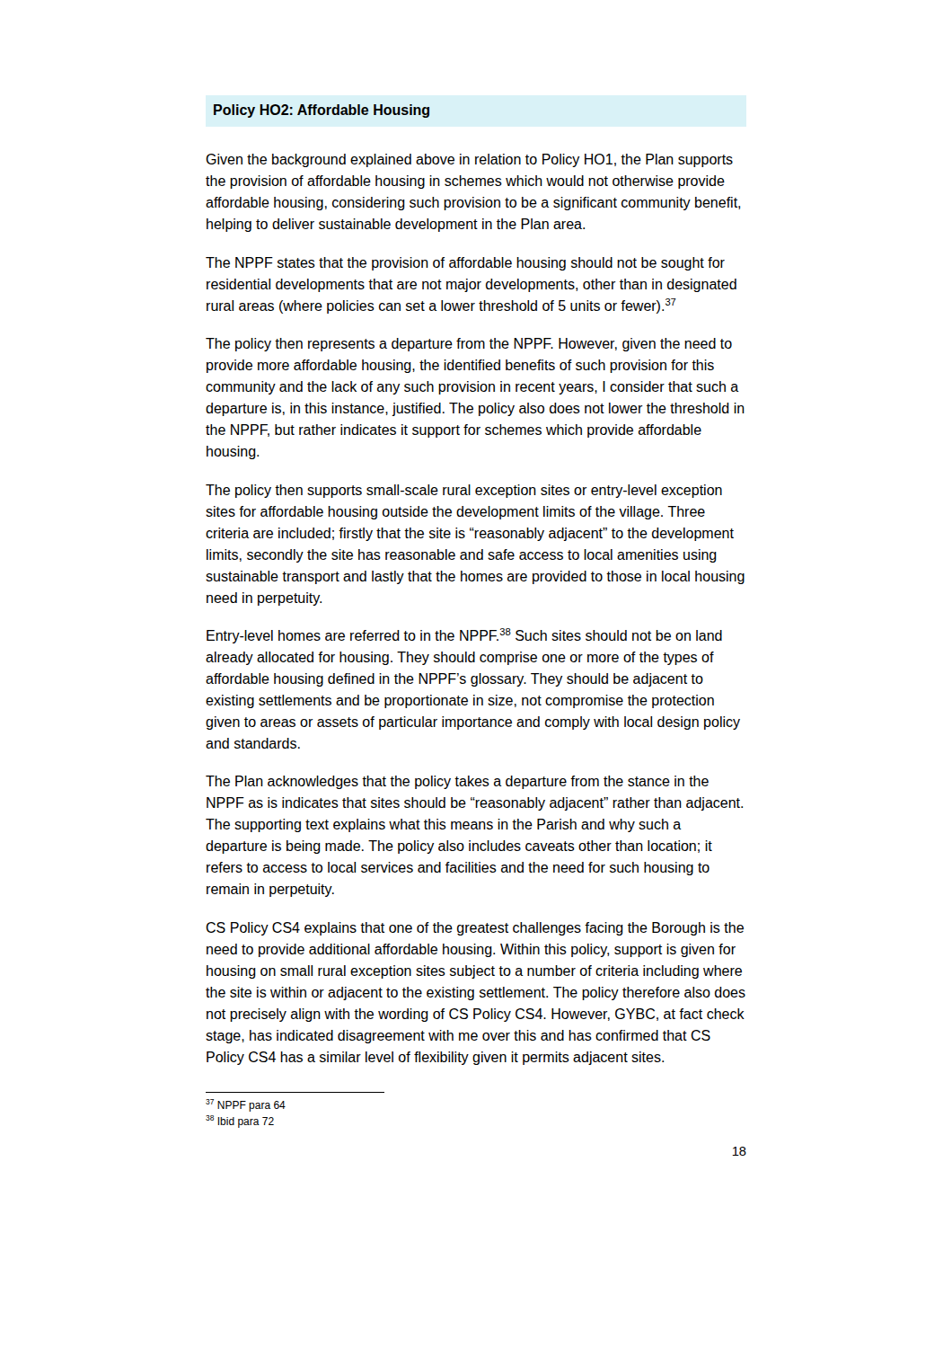Policy HO2: Affordable Housing
Given the background explained above in relation to Policy HO1, the Plan supports the provision of affordable housing in schemes which would not otherwise provide affordable housing, considering such provision to be a significant community benefit, helping to deliver sustainable development in the Plan area.
The NPPF states that the provision of affordable housing should not be sought for residential developments that are not major developments, other than in designated rural areas (where policies can set a lower threshold of 5 units or fewer).37
The policy then represents a departure from the NPPF. However, given the need to provide more affordable housing, the identified benefits of such provision for this community and the lack of any such provision in recent years, I consider that such a departure is, in this instance, justified. The policy also does not lower the threshold in the NPPF, but rather indicates it support for schemes which provide affordable housing.
The policy then supports small-scale rural exception sites or entry-level exception sites for affordable housing outside the development limits of the village. Three criteria are included; firstly that the site is “reasonably adjacent” to the development limits, secondly the site has reasonable and safe access to local amenities using sustainable transport and lastly that the homes are provided to those in local housing need in perpetuity.
Entry-level homes are referred to in the NPPF.38 Such sites should not be on land already allocated for housing. They should comprise one or more of the types of affordable housing defined in the NPPF’s glossary. They should be adjacent to existing settlements and be proportionate in size, not compromise the protection given to areas or assets of particular importance and comply with local design policy and standards.
The Plan acknowledges that the policy takes a departure from the stance in the NPPF as is indicates that sites should be “reasonably adjacent” rather than adjacent. The supporting text explains what this means in the Parish and why such a departure is being made. The policy also includes caveats other than location; it refers to access to local services and facilities and the need for such housing to remain in perpetuity.
CS Policy CS4 explains that one of the greatest challenges facing the Borough is the need to provide additional affordable housing. Within this policy, support is given for housing on small rural exception sites subject to a number of criteria including where the site is within or adjacent to the existing settlement. The policy therefore also does not precisely align with the wording of CS Policy CS4. However, GYBC, at fact check stage, has indicated disagreement with me over this and has confirmed that CS Policy CS4 has a similar level of flexibility given it permits adjacent sites.
37 NPPF para 64
38 Ibid para 72
18